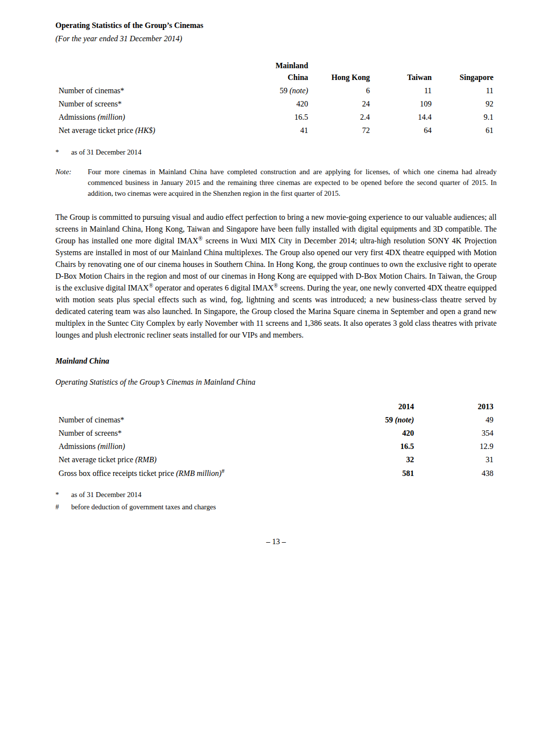Operating Statistics of the Group’s Cinemas
(For the year ended 31 December 2014)
| | Mainland China | Hong Kong | Taiwan | Singapore |
| --- | --- | --- | --- | --- |
| Number of cinemas* | 59 (note) | 6 | 11 | 11 |
| Number of screens* | 420 | 24 | 109 | 92 |
| Admissions (million) | 16.5 | 2.4 | 14.4 | 9.1 |
| Net average ticket price (HK$) | 41 | 72 | 64 | 61 |
*as of 31 December 2014
Note:
Four more cinemas in Mainland China have completed construction and are applying for licenses, of which one cinema had already commenced business in January 2015 and the remaining three cinemas are expected to be opened before the second quarter of 2015. In addition, two cinemas were acquired in the Shenzhen region in the first quarter of 2015.
The Group is committed to pursuing visual and audio effect perfection to bring a new movie-going experience to our valuable audiences; all screens in Mainland China, Hong Kong, Taiwan and Singapore have been fully installed with digital equipments and 3D compatible. The Group has installed one more digital IMAX® screens in Wuxi MIX City in December 2014; ultra-high resolution SONY 4K Projection Systems are installed in most of our Mainland China multiplexes. The Group also opened our very first 4DX theatre equipped with Motion Chairs by renovating one of our cinema houses in Southern China. In Hong Kong, the group continues to own the exclusive right to operate D-Box Motion Chairs in the region and most of our cinemas in Hong Kong are equipped with D-Box Motion Chairs. In Taiwan, the Group is the exclusive digital IMAX® operator and operates 6 digital IMAX® screens. During the year, one newly converted 4DX theatre equipped with motion seats plus special effects such as wind, fog, lightning and scents was introduced; a new business-class theatre served by dedicated catering team was also launched. In Singapore, the Group closed the Marina Square cinema in September and open a grand new multiplex in the Suntec City Complex by early November with 11 screens and 1,386 seats. It also operates 3 gold class theatres with private lounges and plush electronic recliner seats installed for our VIPs and members.
Mainland China
Operating Statistics of the Group’s Cinemas in Mainland China
| | 2014 | 2013 |
| --- | --- | --- |
| Number of cinemas* | 59 (note) | 49 |
| Number of screens* | 420 | 354 |
| Admissions (million) | 16.5 | 12.9 |
| Net average ticket price (RMB) | 32 | 31 |
| Gross box office receipts ticket price (RMB million) # | 581 | 438 |
*as of 31 December 2014
#before deduction of government taxes and charges
– 13 –